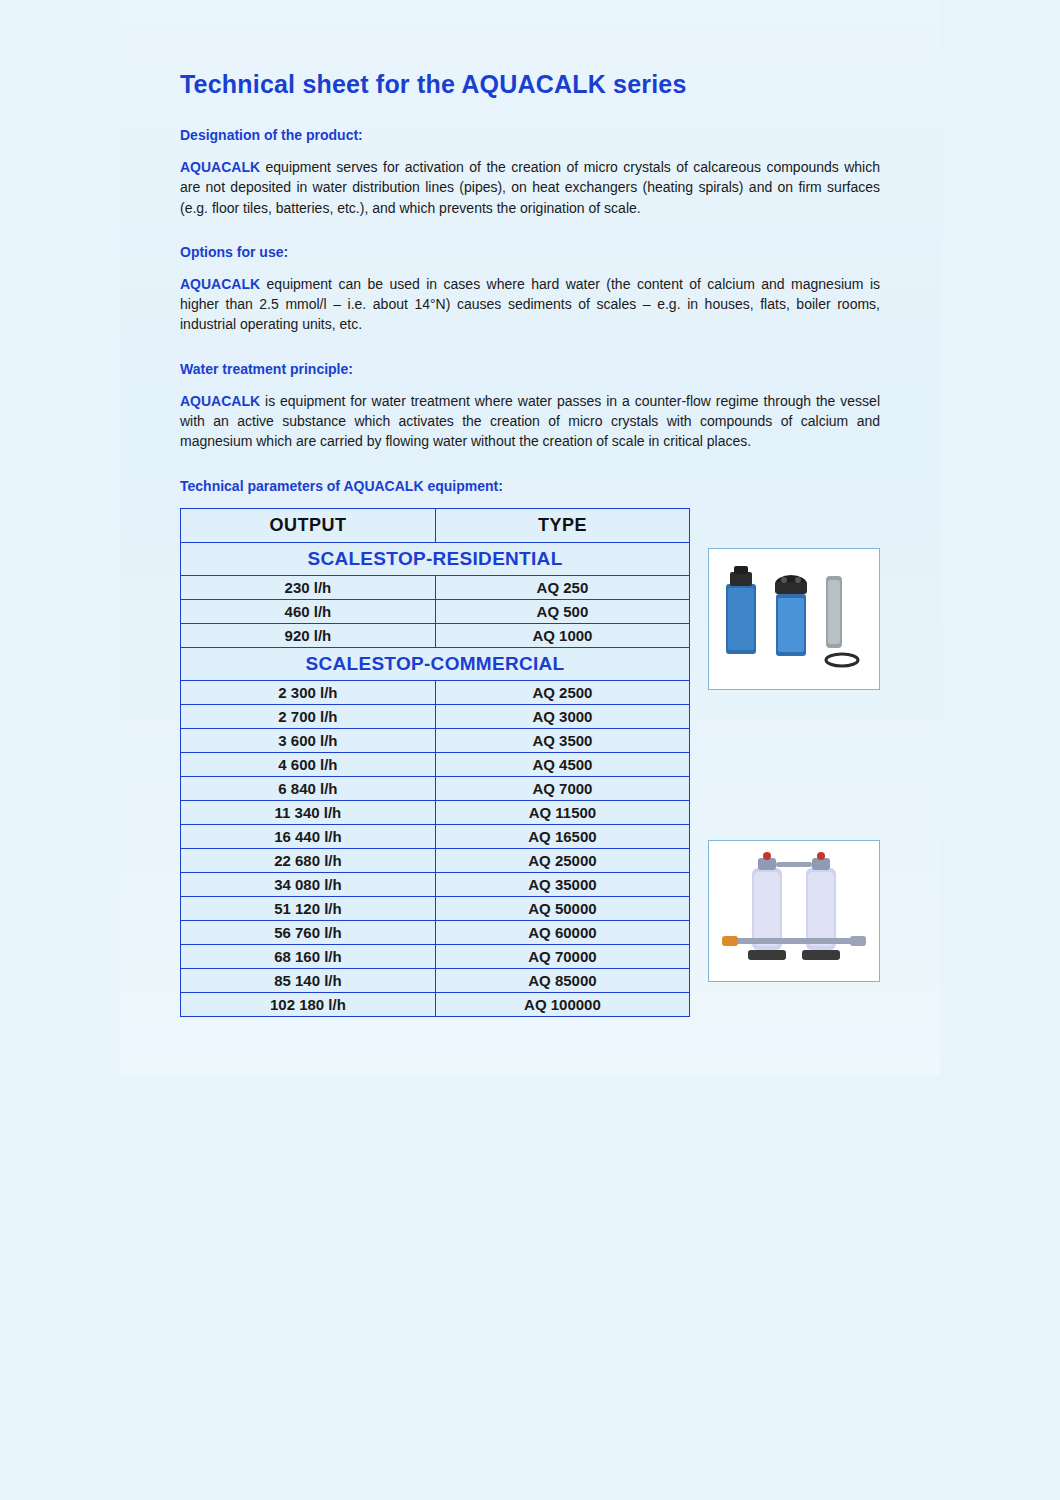Technical sheet for the AQUACALK series
Designation of the product:
AQUACALK equipment serves for activation of the creation of micro crystals of calcareous compounds which are not deposited in water distribution lines (pipes), on heat exchangers (heating spirals) and on firm surfaces (e.g. floor tiles, batteries, etc.), and which prevents the origination of scale.
Options for use:
AQUACALK equipment can be used in cases where hard water (the content of calcium and magnesium is higher than 2.5 mmol/l – i.e. about 14°N) causes sediments of scales – e.g. in houses, flats, boiler rooms, industrial operating units, etc.
Water treatment principle:
AQUACALK is equipment for water treatment where water passes in a counter-flow regime through the vessel with an active substance which activates the creation of micro crystals with compounds of calcium and magnesium which are carried by flowing water without the creation of scale in critical places.
Technical parameters of AQUACALK equipment:
| OUTPUT | TYPE |
| --- | --- |
| SCALESTOP-RESIDENTIAL |
| 230 l/h | AQ 250 |
| 460 l/h | AQ 500 |
| 920 l/h | AQ 1000 |
| SCALESTOP-COMMERCIAL |
| 2 300 l/h | AQ 2500 |
| 2 700 l/h | AQ 3000 |
| 3 600 l/h | AQ 3500 |
| 4 600 l/h | AQ 4500 |
| 6 840 l/h | AQ 7000 |
| 11 340 l/h | AQ 11500 |
| 16 440 l/h | AQ 16500 |
| 22 680 l/h | AQ 25000 |
| 34 080 l/h | AQ 35000 |
| 51 120 l/h | AQ 50000 |
| 56 760 l/h | AQ 60000 |
| 68 160 l/h | AQ 70000 |
| 85 140 l/h | AQ 85000 |
| 102 180 l/h | AQ 100000 |